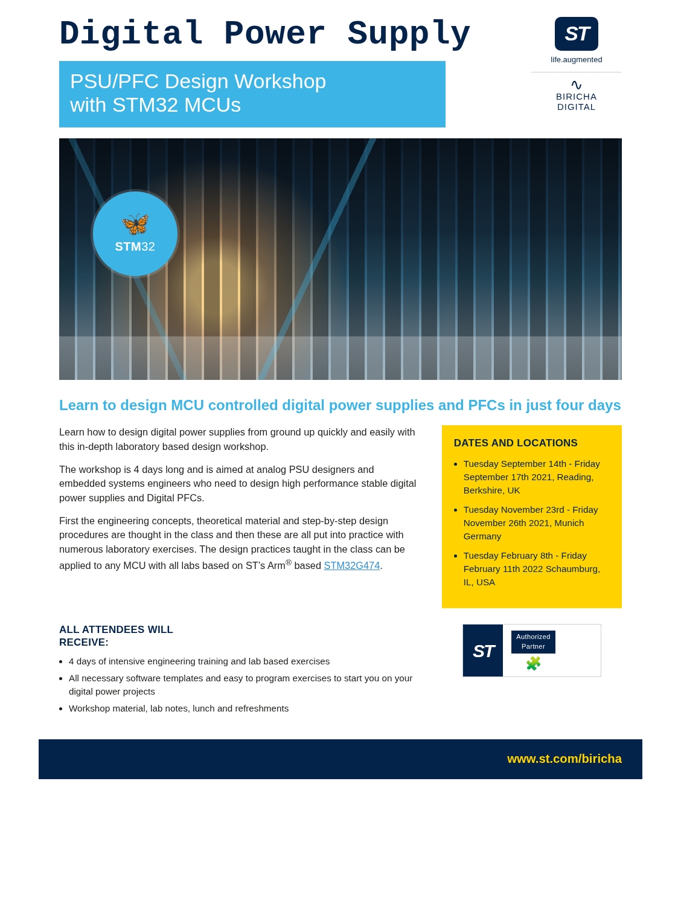Digital Power Supply
PSU/PFC Design Workshop
with STM32 MCUs
ST
life.augmented
∿ BIRICHA
DIGITAL
🦋 STM32
Learn to design MCU controlled digital power supplies and PFCs in just four days
Learn how to design digital power supplies from ground up quickly and easily with this in-depth laboratory based design workshop.
The workshop is 4 days long and is aimed at analog PSU designers and embedded systems engineers who need to design high performance stable digital power supplies and Digital PFCs.
First the engineering concepts, theoretical material and step-by-step design procedures are thought in the class and then these are all put into practice with numerous laboratory exercises. The design practices taught in the class can be applied to any MCU with all labs based on ST’s Arm® based STM32G474.
Dates and locations
Tuesday September 14th - Friday September 17th 2021, Reading, Berkshire, UK
Tuesday November 23rd - Friday November 26th 2021, Munich Germany
Tuesday February 8th - Friday February 11th 2022 Schaumburg, IL, USA
All attendees will
receive:
4 days of intensive engineering training and lab based exercises
All necessary software templates and easy to program exercises to start you on your digital power projects
Workshop material, lab notes, lunch and refreshments
ST
Authorized
Partner
🧩
www.st.com/biricha